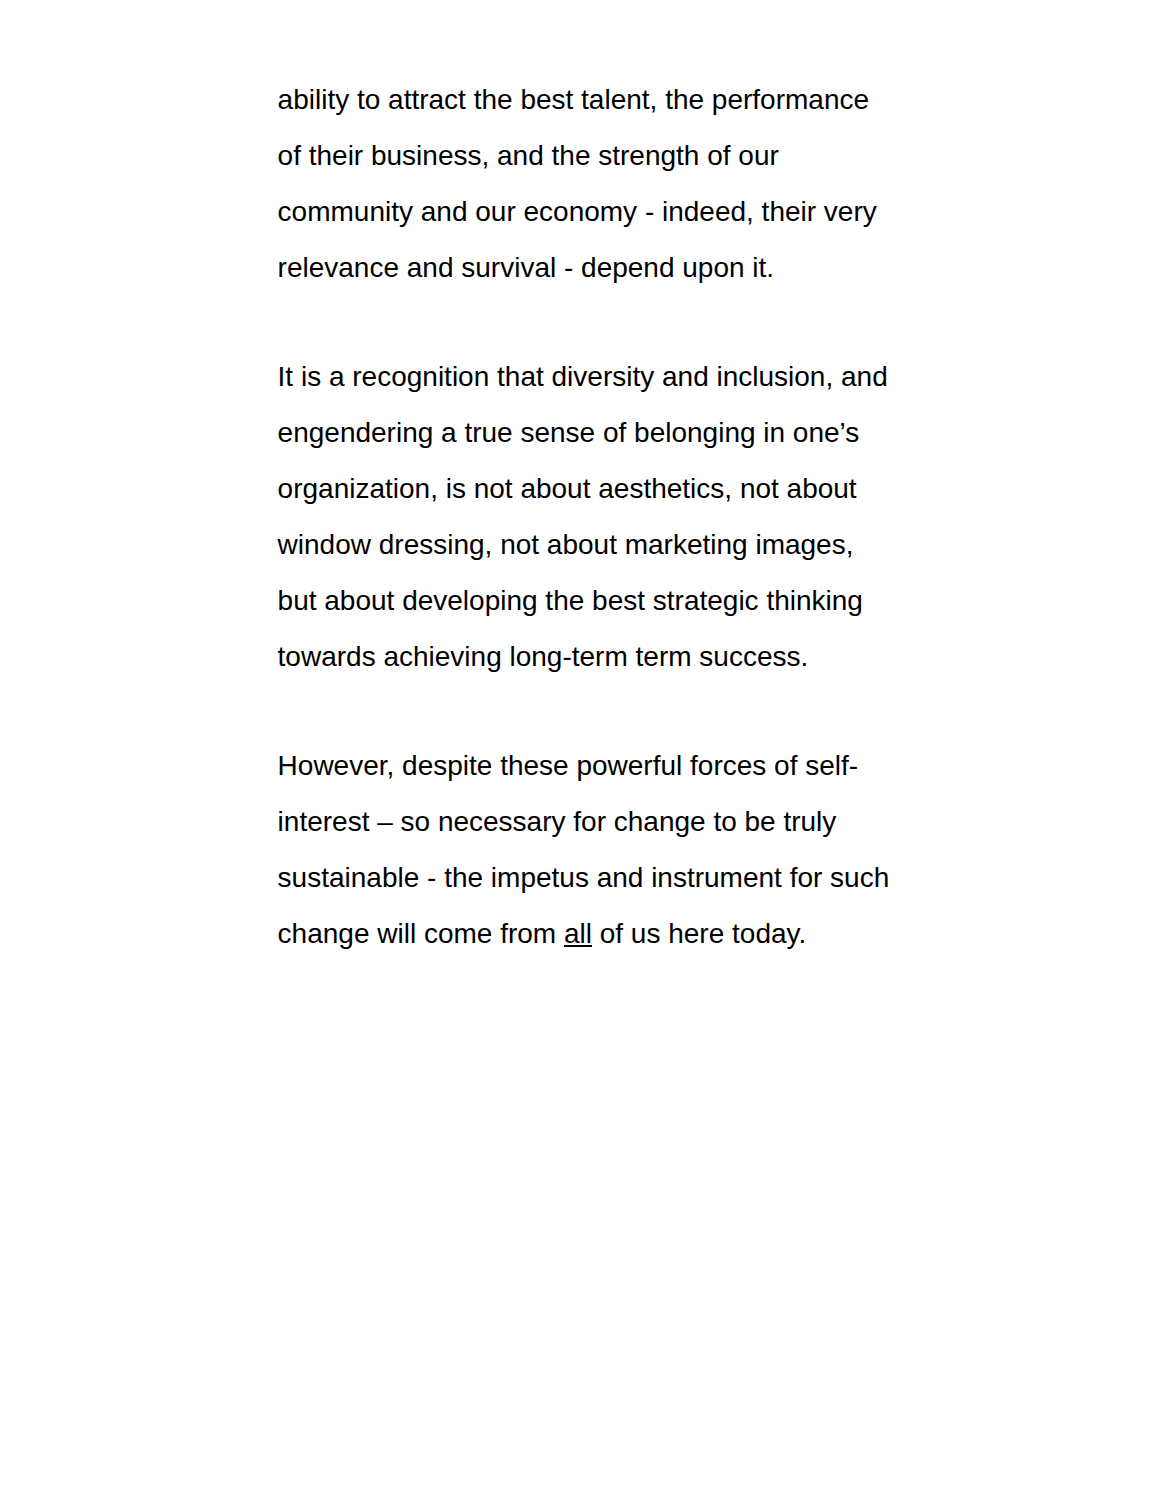ability to attract the best talent, the performance of their business, and the strength of our community and our economy - indeed, their very relevance and survival - depend upon it.
It is a recognition that diversity and inclusion, and engendering a true sense of belonging in one’s organization, is not about aesthetics, not about window dressing, not about marketing images, but about developing the best strategic thinking towards achieving long-term term success.
However, despite these powerful forces of self-interest – so necessary for change to be truly sustainable - the impetus and instrument for such change will come from all of us here today.